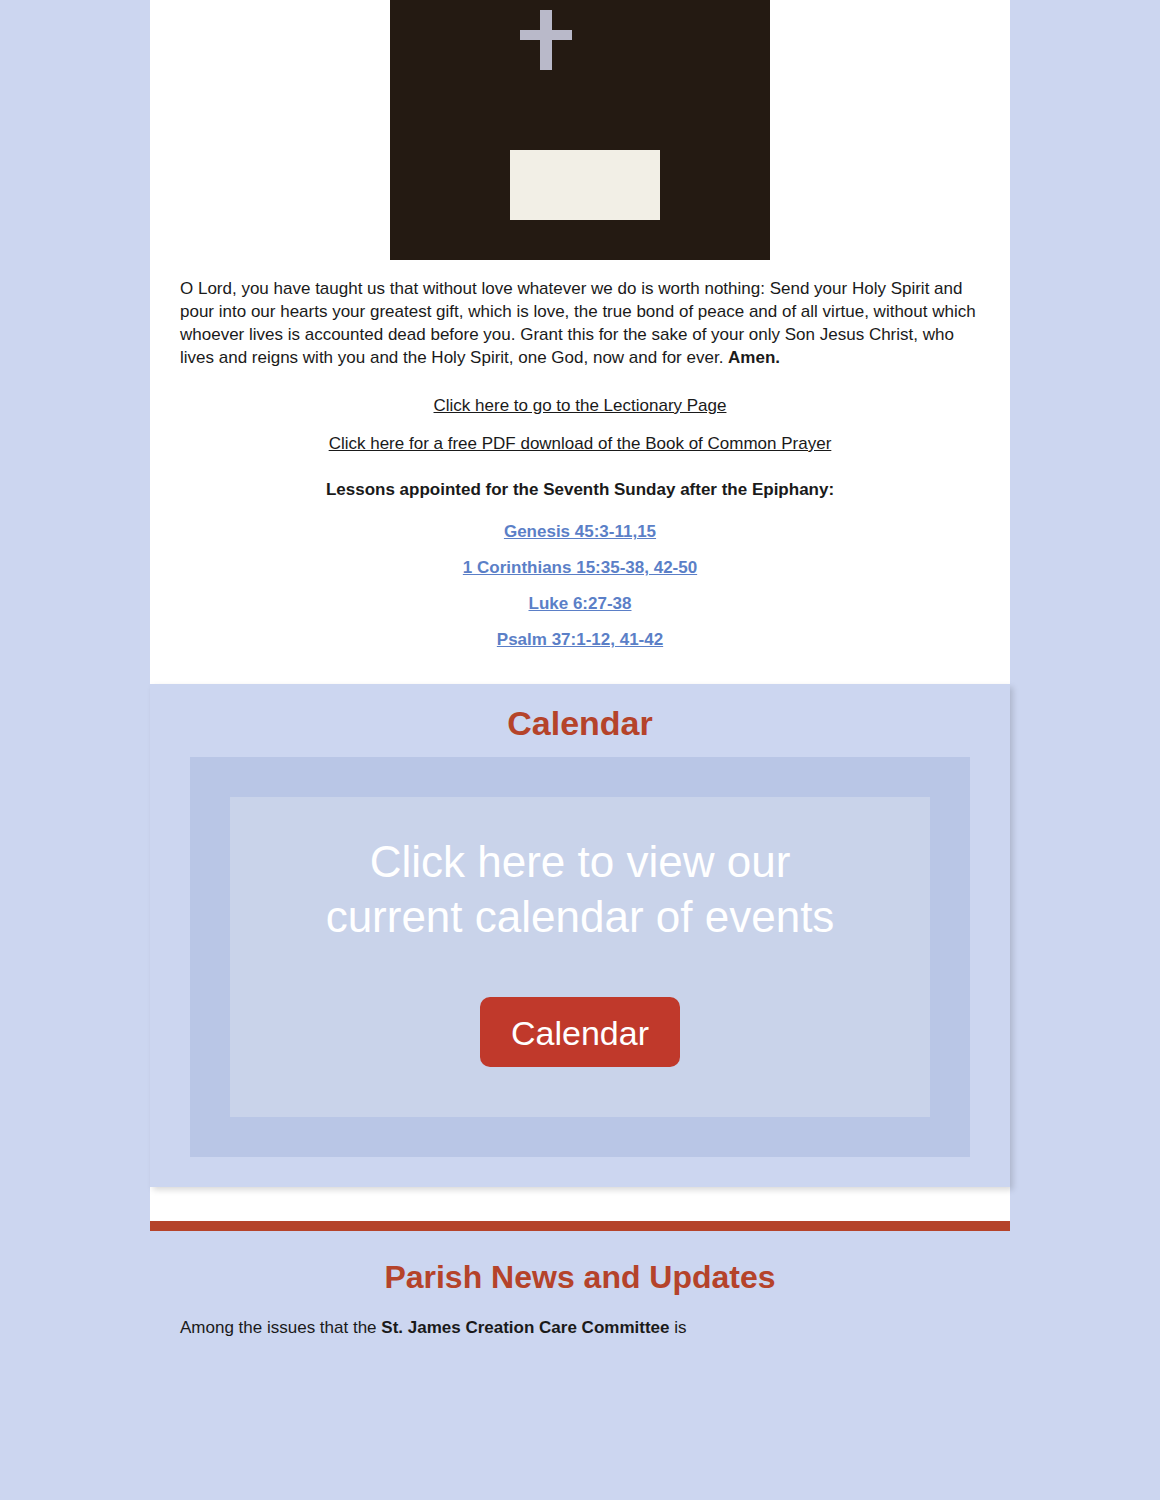O Lord, you have taught us that without love whatever we do is worth nothing: Send your Holy Spirit and pour into our hearts your greatest gift, which is love, the true bond of peace and of all virtue, without which whoever lives is accounted dead before you. Grant this for the sake of your only Son Jesus Christ, who lives and reigns with you and the Holy Spirit, one God, now and for ever. Amen.
Click here to go to the Lectionary Page
Click here for a free PDF download of the Book of Common Prayer
Lessons appointed for the Seventh Sunday after the Epiphany:
Genesis 45:3-11,15
1 Corinthians 15:35-38, 42-50
Luke 6:27-38
Psalm 37:1-12, 41-42
Calendar
Parish News and Updates
Among the issues that the St. James Creation Care Committee is